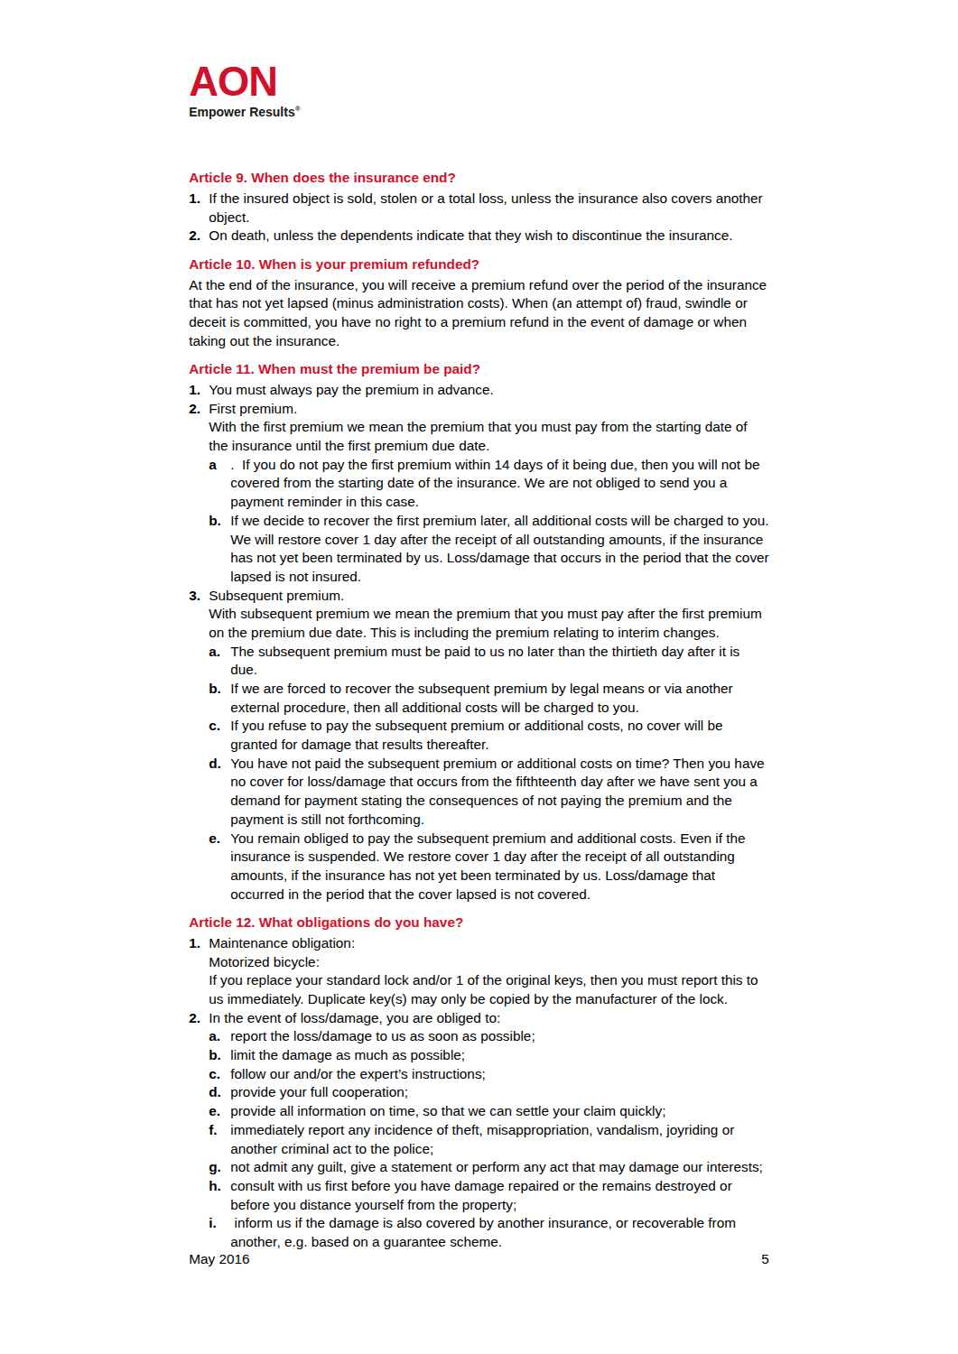AON
Empower Results®
Article 9. When does the insurance end?
1. If the insured object is sold, stolen or a total loss, unless the insurance also covers another object.
2. On death, unless the dependents indicate that they wish to discontinue the insurance.
Article 10. When is your premium refunded?
At the end of the insurance, you will receive a premium refund over the period of the insurance that has not yet lapsed (minus administration costs). When (an attempt of) fraud, swindle or deceit is committed, you have no right to a premium refund in the event of damage or when taking out the insurance.
Article 11. When must the premium be paid?
1. You must always pay the premium in advance.
2. First premium.
With the first premium we mean the premium that you must pay from the starting date of the insurance until the first premium due date.
a. If you do not pay the first premium within 14 days of it being due, then you will not be covered from the starting date of the insurance. We are not obliged to send you a payment reminder in this case.
b. If we decide to recover the first premium later, all additional costs will be charged to you. We will restore cover 1 day after the receipt of all outstanding amounts, if the insurance has not yet been terminated by us. Loss/damage that occurs in the period that the cover lapsed is not insured.
3. Subsequent premium.
With subsequent premium we mean the premium that you must pay after the first premium on the premium due date. This is including the premium relating to interim changes.
a. The subsequent premium must be paid to us no later than the thirtieth day after it is due.
b. If we are forced to recover the subsequent premium by legal means or via another external procedure, then all additional costs will be charged to you.
c. If you refuse to pay the subsequent premium or additional costs, no cover will be granted for damage that results thereafter.
d. You have not paid the subsequent premium or additional costs on time? Then you have no cover for loss/damage that occurs from the fifthteenth day after we have sent you a demand for payment stating the consequences of not paying the premium and the payment is still not forthcoming.
e. You remain obliged to pay the subsequent premium and additional costs. Even if the insurance is suspended. We restore cover 1 day after the receipt of all outstanding amounts, if the insurance has not yet been terminated by us. Loss/damage that occurred in the period that the cover lapsed is not covered.
Article 12. What obligations do you have?
1. Maintenance obligation:
Motorized bicycle:
If you replace your standard lock and/or 1 of the original keys, then you must report this to us immediately. Duplicate key(s) may only be copied by the manufacturer of the lock.
2. In the event of loss/damage, you are obliged to:
a. report the loss/damage to us as soon as possible;
b. limit the damage as much as possible;
c. follow our and/or the expert’s instructions;
d. provide your full cooperation;
e. provide all information on time, so that we can settle your claim quickly;
f. immediately report any incidence of theft, misappropriation, vandalism, joyriding or another criminal act to the police;
g. not admit any guilt, give a statement or perform any act that may damage our interests;
h. consult with us first before you have damage repaired or the remains destroyed or before you distance yourself from the property;
i. inform us if the damage is also covered by another insurance, or recoverable from another, e.g. based on a guarantee scheme.
May 2016 5